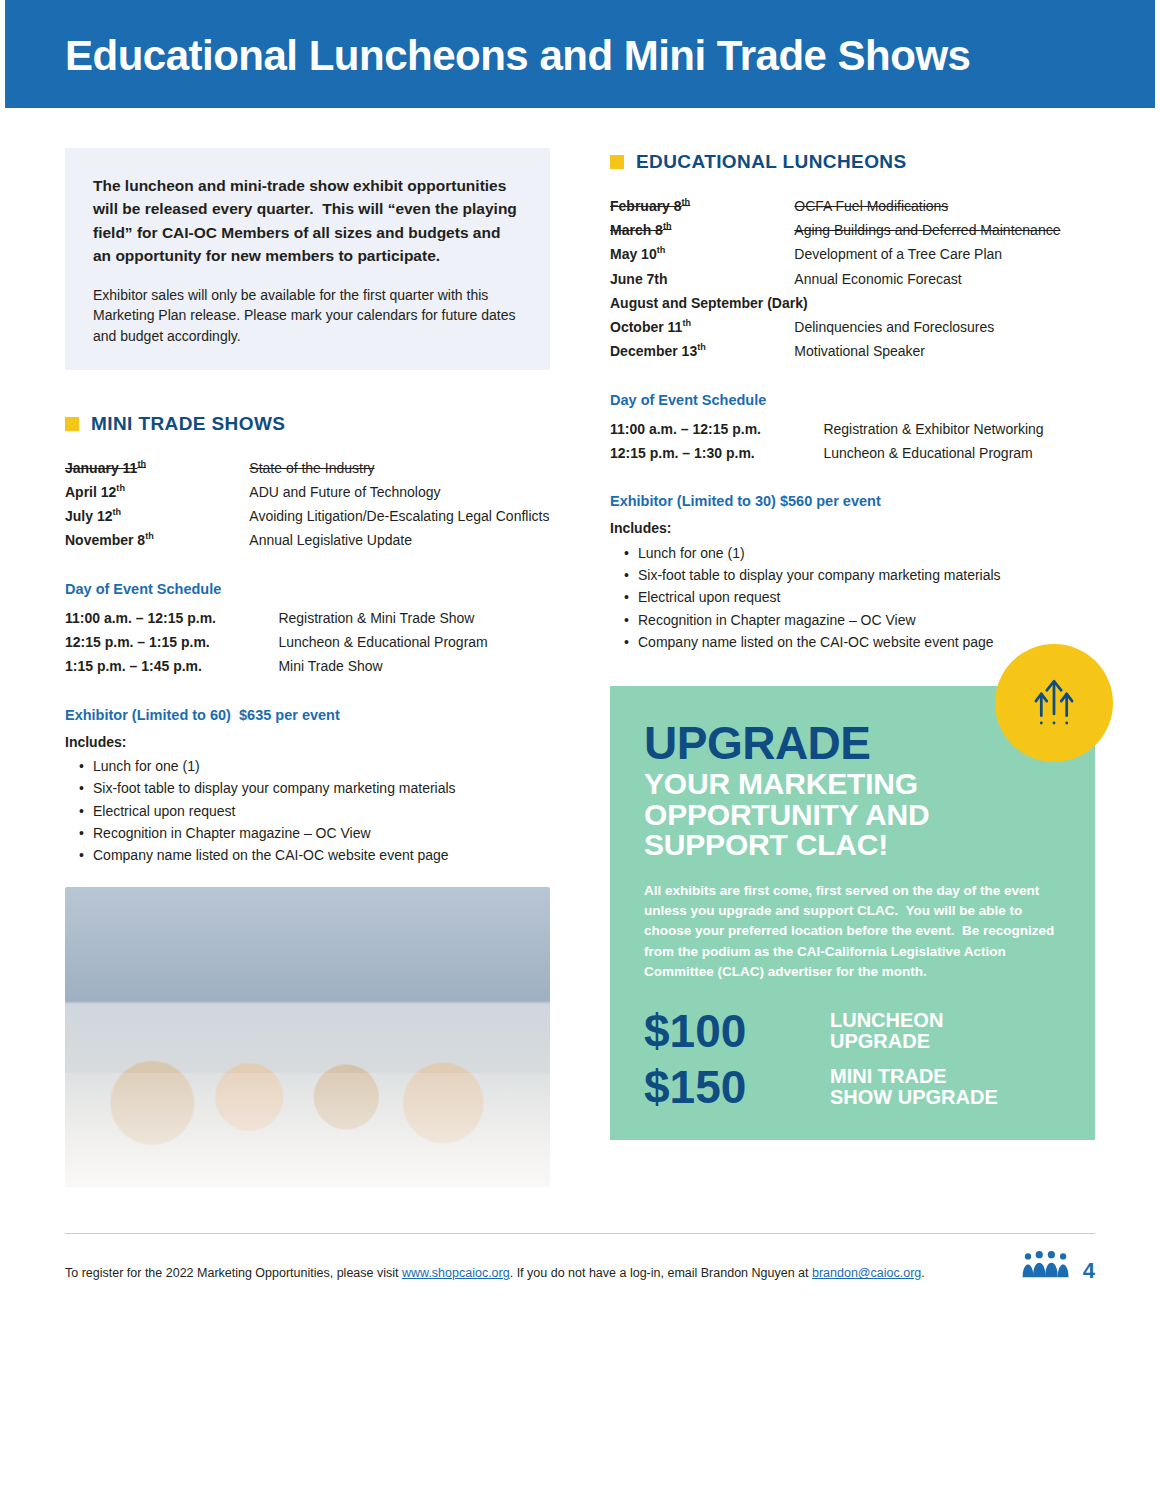Educational Luncheons and Mini Trade Shows
The luncheon and mini-trade show exhibit opportunities will be released every quarter. This will “even the playing field” for CAI-OC Members of all sizes and budgets and an opportunity for new members to participate.
Exhibitor sales will only be available for the first quarter with this Marketing Plan release. Please mark your calendars for future dates and budget accordingly.
Mini Trade Shows
| January 11 th | State of the Industry |
| April 12 th | ADU and Future of Technology |
| July 12 th | Avoiding Litigation/De-Escalating Legal Conflicts |
| November 8 th | Annual Legislative Update |
Day of Event Schedule
| 11:00 a.m. – 12:15 p.m. | Registration & Mini Trade Show |
| 12:15 p.m. – 1:15 p.m. | Luncheon & Educational Program |
| 1:15 p.m. – 1:45 p.m. | Mini Trade Show |
Exhibitor (Limited to 60) $635 per event
Includes:
Lunch for one (1)
Six-foot table to display your company marketing materials
Electrical upon request
Recognition in Chapter magazine – OC View
Company name listed on the CAI-OC website event page
Educational Luncheons
| February 8 th | OCFA Fuel Modifications |
| March 8 th | Aging Buildings and Deferred Maintenance |
| May 10 th | Development of a Tree Care Plan |
| June 7th | Annual Economic Forecast |
| August and September (Dark) |
| October 11 th | Delinquencies and Foreclosures |
| December 13 th | Motivational Speaker |
Day of Event Schedule
| 11:00 a.m. – 12:15 p.m. | Registration & Exhibitor Networking |
| 12:15 p.m. – 1:30 p.m. | Luncheon & Educational Program |
Exhibitor (Limited to 30) $560 per event
Includes:
Lunch for one (1)
Six-foot table to display your company marketing materials
Electrical upon request
Recognition in Chapter magazine – OC View
Company name listed on the CAI-OC website event page
UPGRADE YOUR MARKETING OPPORTUNITY AND SUPPORT CLAC!
All exhibits are first come, first served on the day of the event unless you upgrade and support CLAC. You will be able to choose your preferred location before the event. Be recognized from the podium as the CAI-California Legislative Action Committee (CLAC) advertiser for the month.
$100 Luncheon
Upgrade
$150 Mini Trade
Show Upgrade
To register for the 2022 Marketing Opportunities, please visit www.shopcaioc.org. If you do not have a log-in, email Brandon Nguyen at brandon@caioc.org.
4